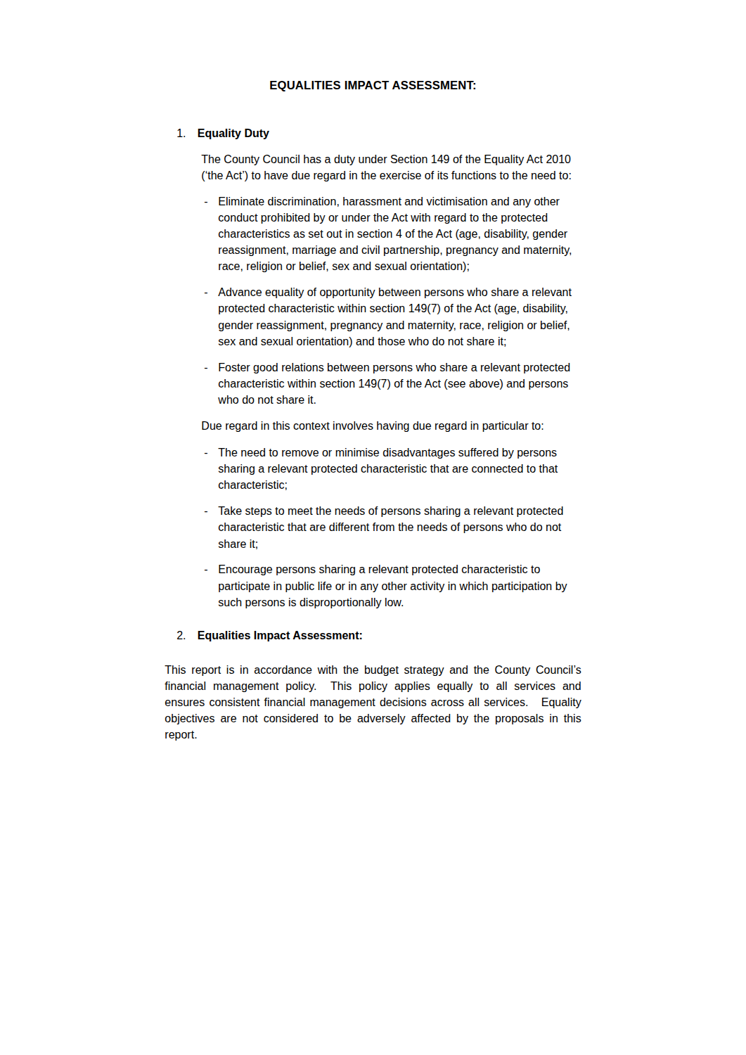EQUALITIES IMPACT ASSESSMENT:
Equality Duty
The County Council has a duty under Section 149 of the Equality Act 2010 (‘the Act’) to have due regard in the exercise of its functions to the need to:
Eliminate discrimination, harassment and victimisation and any other conduct prohibited by or under the Act with regard to the protected characteristics as set out in section 4 of the Act (age, disability, gender reassignment, marriage and civil partnership, pregnancy and maternity, race, religion or belief, sex and sexual orientation);
Advance equality of opportunity between persons who share a relevant protected characteristic within section 149(7) of the Act (age, disability, gender reassignment, pregnancy and maternity, race, religion or belief, sex and sexual orientation) and those who do not share it;
Foster good relations between persons who share a relevant protected characteristic within section 149(7) of the Act (see above) and persons who do not share it.
Due regard in this context involves having due regard in particular to:
The need to remove or minimise disadvantages suffered by persons sharing a relevant protected characteristic that are connected to that characteristic;
Take steps to meet the needs of persons sharing a relevant protected characteristic that are different from the needs of persons who do not share it;
Encourage persons sharing a relevant protected characteristic to participate in public life or in any other activity in which participation by such persons is disproportionally low.
Equalities Impact Assessment:
This report is in accordance with the budget strategy and the County Council’s financial management policy. This policy applies equally to all services and ensures consistent financial management decisions across all services. Equality objectives are not considered to be adversely affected by the proposals in this report.